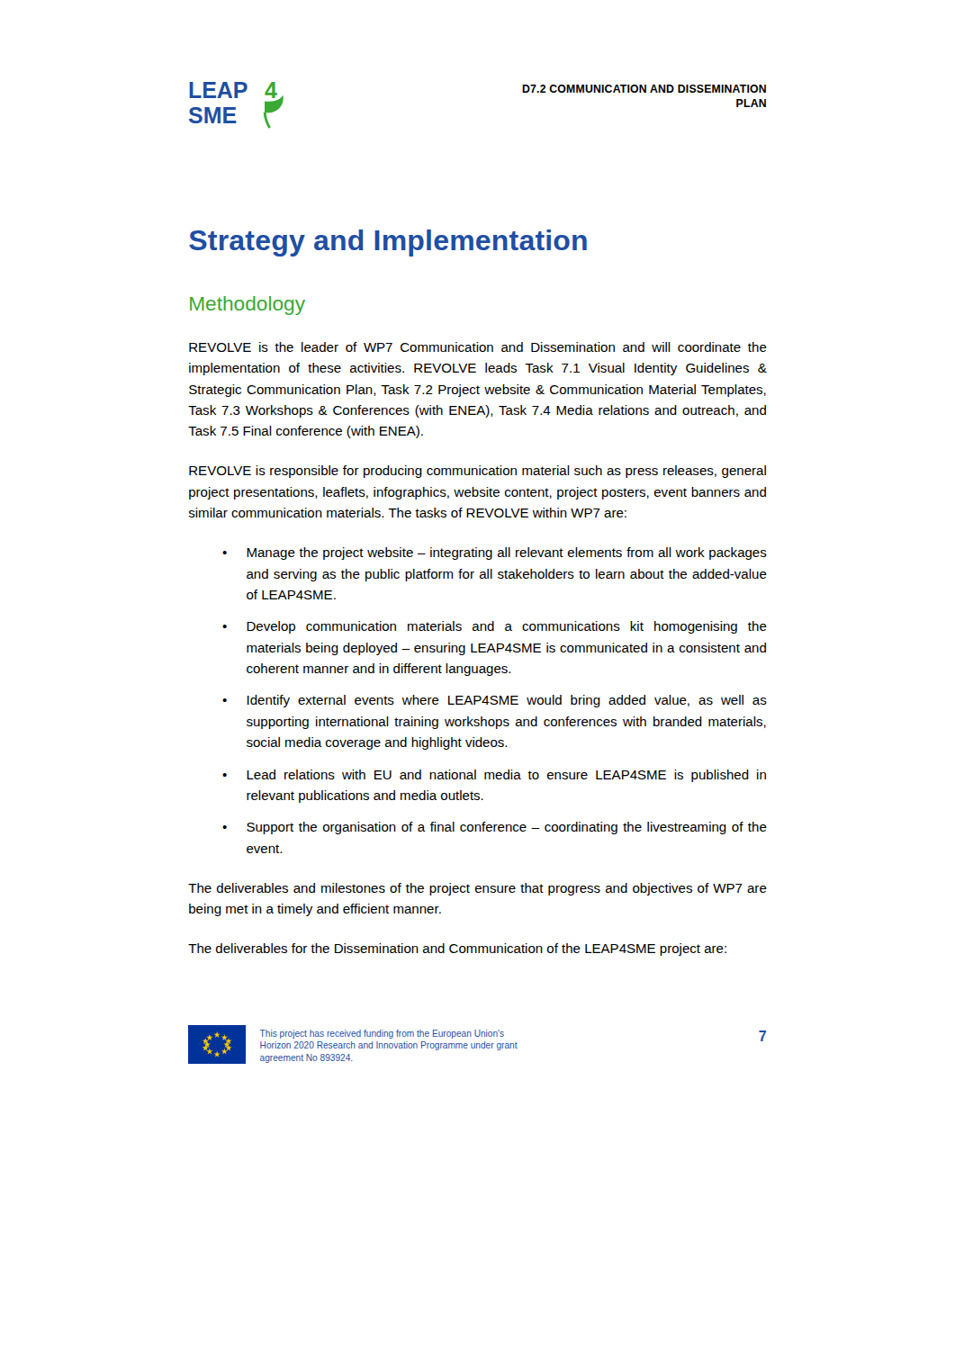LEAP SME 4
D7.2 COMMUNICATION AND DISSEMINATION
PLAN
Strategy and Implementation
Methodology
REVOLVE is the leader of WP7 Communication and Dissemination and will coordinate the implementation of these activities. REVOLVE leads Task 7.1 Visual Identity Guidelines & Strategic Communication Plan, Task 7.2 Project website & Communication Material Templates, Task 7.3 Workshops & Conferences (with ENEA), Task 7.4 Media relations and outreach, and Task 7.5 Final conference (with ENEA).
REVOLVE is responsible for producing communication material such as press releases, general project presentations, leaflets, infographics, website content, project posters, event banners and similar communication materials. The tasks of REVOLVE within WP7 are:
Manage the project website – integrating all relevant elements from all work packages and serving as the public platform for all stakeholders to learn about the added-value of LEAP4SME.
Develop communication materials and a communications kit homogenising the materials being deployed – ensuring LEAP4SME is communicated in a consistent and coherent manner and in different languages.
Identify external events where LEAP4SME would bring added value, as well as supporting international training workshops and conferences with branded materials, social media coverage and highlight videos.
Lead relations with EU and national media to ensure LEAP4SME is published in relevant publications and media outlets.
Support the organisation of a final conference – coordinating the livestreaming of the event.
The deliverables and milestones of the project ensure that progress and objectives of WP7 are being met in a timely and efficient manner.
The deliverables for the Dissemination and Communication of the LEAP4SME project are:
This project has received funding from the European Union's Horizon 2020 Research and Innovation Programme under grant agreement No 893924.
7